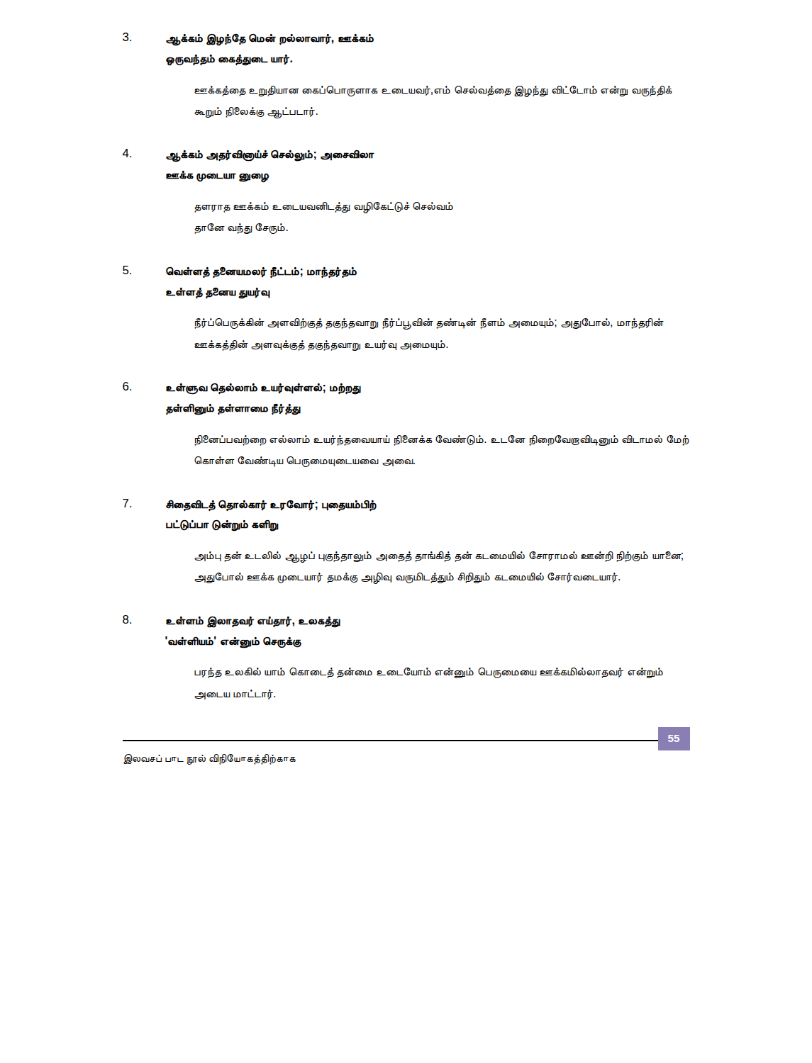3.
ஆக்கம் இழந்தே மென் றல்லாவார், ஊக்கம்
ஒருவந்தம் கைத்துடை யார்.
ஊக்கத்தை உறுதியான கைப்பொருளாக உடையவர்,எம் செல்வத்தை இழந்து விட்டோம் என்று வருந்திக் கூறும் நிலைக்கு ஆட்படார்.
4.
ஆக்கம் அதர்வினாய்ச் செல்லும்; அசைவிலா
ஊக்க முடையா னுழை
தளராத ஊக்கம் உடையவனிடத்து வழிகேட்டுச் செல்வம்
தானே வந்து சேரும்.
5.
வெள்ளத் தனையமலர் நீட்டம்; மாந்தர்தம்
உள்ளத் தனைய துயர்வு
நீர்ப்பெருக்கின் அளவிற்குத் தகுந்தவாறு நீர்ப்பூவின் தண்டின் நீளம் அமையும்; அதுபோல், மாந்தரின் ஊக்கத்தின் அளவுக்குத் தகுந்தவாறு உயர்வு அமையும்.
6.
உள்ளுவ தெல்லாம் உயர்வுள்ளல்; மற்றது
தள்ளினும் தள்ளாமை நீர்த்து
நினைப்பவற்றை எல்லாம் உயர்ந்தவையாய் நினைக்க வேண்டும். உடனே நிறைவேறாவிடினும் விடாமல் மேற் கொள்ள வேண்டிய பெருமையுடையவை அவை.
7.
சிதைவிடத் தொல்கார் உரவோர்; புதையம்பிற்
பட்டுப்பா டுன்றும் களிறு
அம்பு தன் உடலில் ஆழப் புகுந்தாலும் அதைத் தாங்கித் தன் கடமையில் சோராமல் ஊன்றி நிற்கும் யானை; அதுபோல் ஊக்க முடையார் தமக்கு அழிவு வருமிடத்தும் சிறிதும் கடமையில் சோர்வடையார்.
8.
உள்ளம் இலாதவர் எய்தார், உலகத்து
'வள்ளியம்' என்னும் செருக்கு
பரந்த உலகில் யாம் கொடைத் தன்மை உடையோம் என்னும் பெருமையை ஊக்கமில்லாதவர் என்றும் அடைய மாட்டார்.
இலவசப் பாட நூல் விநியோகத்திற்காக 55